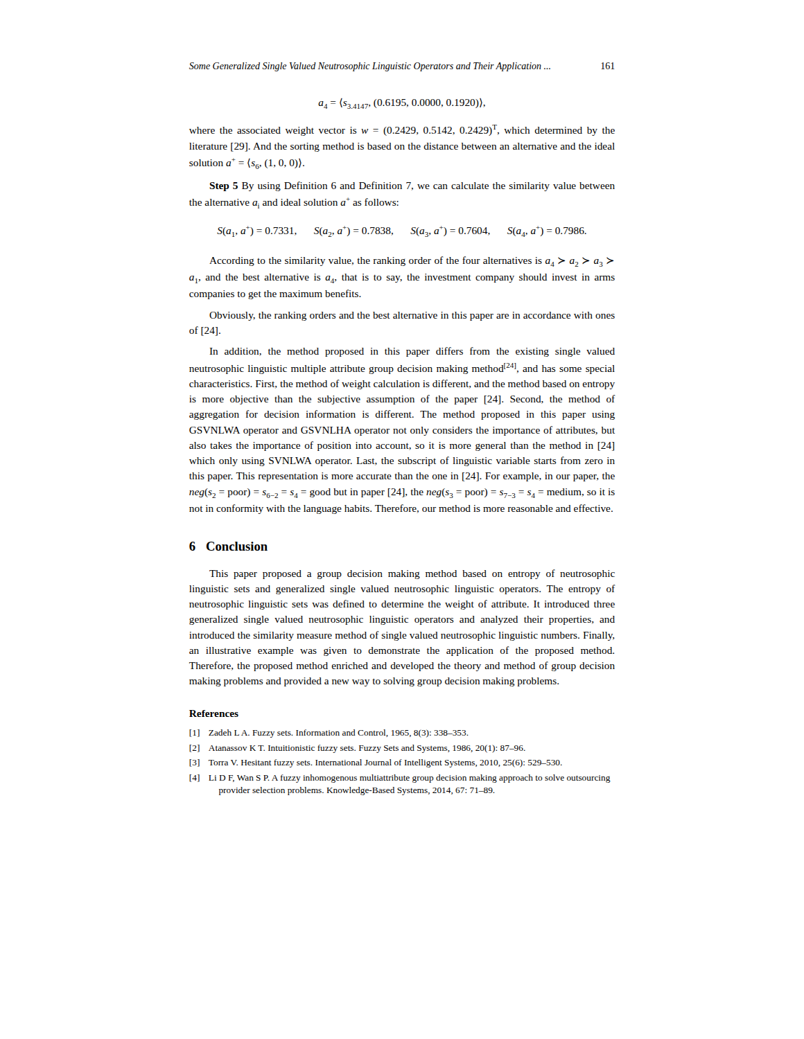Some Generalized Single Valued Neutrosophic Linguistic Operators and Their Application ... 161
a 4 = ⟨s 3.4147, (0.6195, 0.0000, 0.1920)⟩,
where the associated weight vector is w = (0.2429, 0.5142, 0.2429)T, which determined by the literature [29]. And the sorting method is based on the distance between an alternative and the ideal solution a+ = ⟨s 6, (1, 0, 0)⟩.
Step 5 By using Definition 6 and Definition 7, we can calculate the similarity value between the alternative ai and ideal solution a+ as follows:
S(a 1, a+) = 0.7331, S(a 2, a+) = 0.7838, S(a 3, a+) = 0.7604, S(a 4, a+) = 0.7986.
According to the similarity value, the ranking order of the four alternatives is a 4 ≻ a 2 ≻ a 3 ≻ a 1, and the best alternative is a 4, that is to say, the investment company should invest in arms companies to get the maximum benefits.
Obviously, the ranking orders and the best alternative in this paper are in accordance with ones of [24].
In addition, the method proposed in this paper differs from the existing single valued neutrosophic linguistic multiple attribute group decision making method[24], and has some special characteristics. First, the method of weight calculation is different, and the method based on entropy is more objective than the subjective assumption of the paper [24]. Second, the method of aggregation for decision information is different. The method proposed in this paper using GSVNLWA operator and GSVNLHA operator not only considers the importance of attributes, but also takes the importance of position into account, so it is more general than the method in [24] which only using SVNLWA operator. Last, the subscript of linguistic variable starts from zero in this paper. This representation is more accurate than the one in [24]. For example, in our paper, the neg(s 2 = poor) = s 6−2 = s 4 = good but in paper [24], the neg(s 3 = poor) = s 7−3 = s 4 = medium, so it is not in conformity with the language habits. Therefore, our method is more reasonable and effective.
6 Conclusion
This paper proposed a group decision making method based on entropy of neutrosophic linguistic sets and generalized single valued neutrosophic linguistic operators. The entropy of neutrosophic linguistic sets was defined to determine the weight of attribute. It introduced three generalized single valued neutrosophic linguistic operators and analyzed their properties, and introduced the similarity measure method of single valued neutrosophic linguistic numbers. Finally, an illustrative example was given to demonstrate the application of the proposed method. Therefore, the proposed method enriched and developed the theory and method of group decision making problems and provided a new way to solving group decision making problems.
References
[1] Zadeh L A. Fuzzy sets. Information and Control, 1965, 8(3): 338–353.
[2] Atanassov K T. Intuitionistic fuzzy sets. Fuzzy Sets and Systems, 1986, 20(1): 87–96.
[3] Torra V. Hesitant fuzzy sets. International Journal of Intelligent Systems, 2010, 25(6): 529–530.
[4] Li D F, Wan S P. A fuzzy inhomogenous multiattribute group decision making approach to solve outsourcingprovider selection problems. Knowledge-Based Systems, 2014, 67: 71–89.